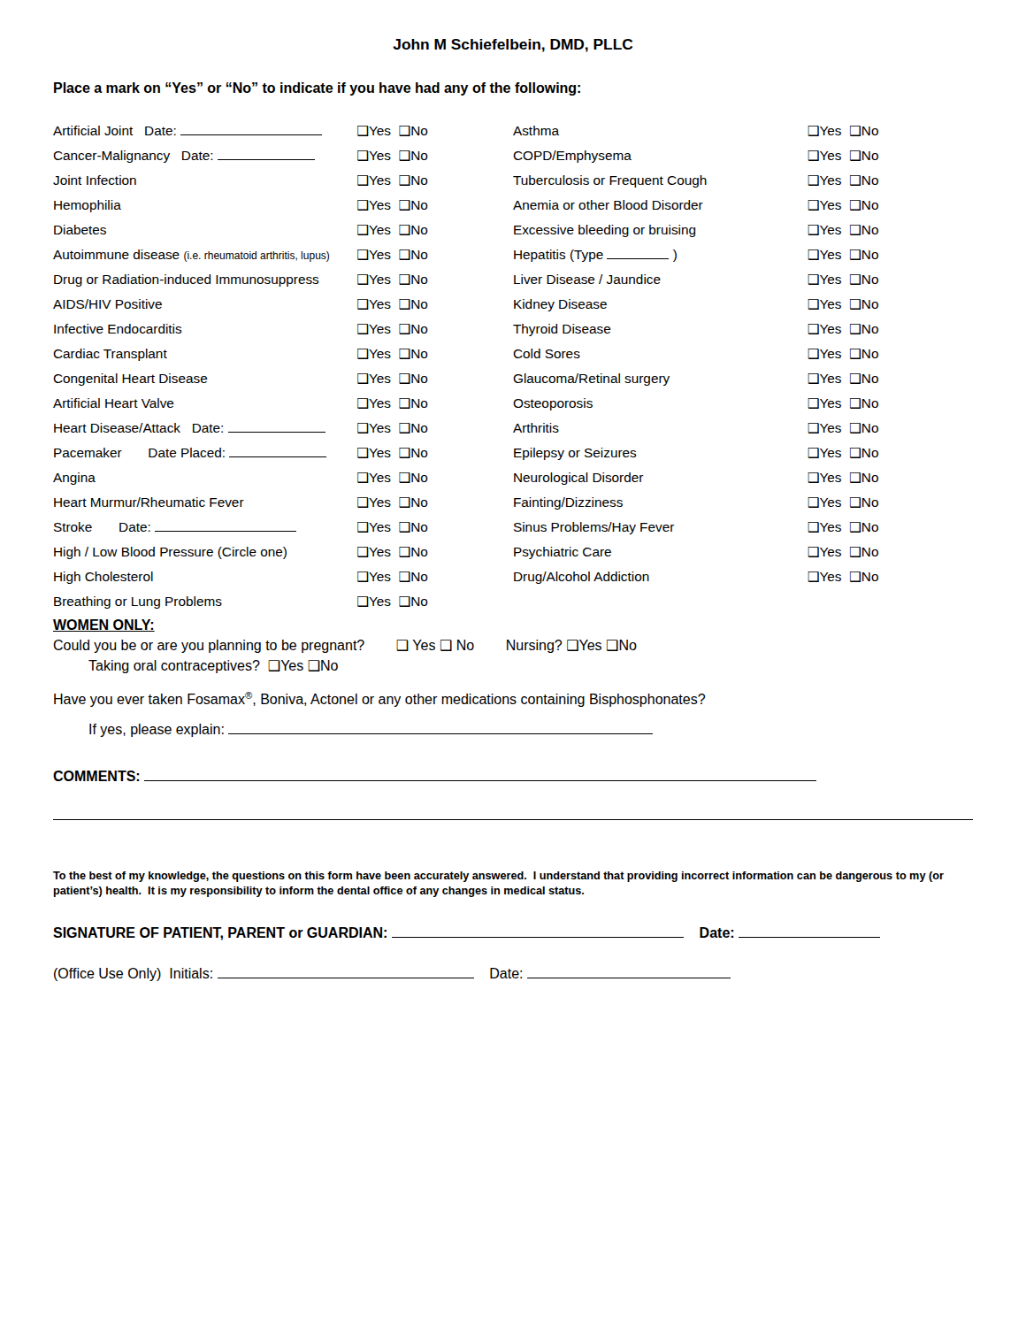John M Schiefelbein, DMD, PLLC
Place a mark on “Yes” or “No” to indicate if you have had any of the following:
| Artificial Joint Date: | ❑ Yes ❑ No | Asthma | ❑ Yes ❑ No |
| Cancer-Malignancy Date: | ❑ Yes ❑ No | COPD/Emphysema | ❑ Yes ❑ No |
| Joint Infection | ❑ Yes ❑ No | Tuberculosis or Frequent Cough | ❑ Yes ❑ No |
| Hemophilia | ❑ Yes ❑ No | Anemia or other Blood Disorder | ❑ Yes ❑ No |
| Diabetes | ❑ Yes ❑ No | Excessive bleeding or bruising | ❑ Yes ❑ No |
| Autoimmune disease (i.e. rheumatoid arthritis, lupus) | ❑ Yes ❑ No | Hepatitis (Type ) | ❑ Yes ❑ No |
| Drug or Radiation-induced Immunosuppress | ❑ Yes ❑ No | Liver Disease / Jaundice | ❑ Yes ❑ No |
| AIDS/HIV Positive | ❑ Yes ❑ No | Kidney Disease | ❑ Yes ❑ No |
| Infective Endocarditis | ❑ Yes ❑ No | Thyroid Disease | ❑ Yes ❑ No |
| Cardiac Transplant | ❑ Yes ❑ No | Cold Sores | ❑ Yes ❑ No |
| Congenital Heart Disease | ❑ Yes ❑ No | Glaucoma/Retinal surgery | ❑ Yes ❑ No |
| Artificial Heart Valve | ❑ Yes ❑ No | Osteoporosis | ❑ Yes ❑ No |
| Heart Disease/Attack Date: | ❑ Yes ❑ No | Arthritis | ❑ Yes ❑ No |
| Pacemaker Date Placed: | ❑ Yes ❑ No | Epilepsy or Seizures | ❑ Yes ❑ No |
| Angina | ❑ Yes ❑ No | Neurological Disorder | ❑ Yes ❑ No |
| Heart Murmur/Rheumatic Fever | ❑ Yes ❑ No | Fainting/Dizziness | ❑ Yes ❑ No |
| Stroke Date: | ❑ Yes ❑ No | Sinus Problems/Hay Fever | ❑ Yes ❑ No |
| High / Low Blood Pressure (Circle one) | ❑ Yes ❑ No | Psychiatric Care | ❑ Yes ❑ No |
| High Cholesterol | ❑ Yes ❑ No | Drug/Alcohol Addiction | ❑ Yes ❑ No |
| Breathing or Lung Problems | ❑ Yes ❑ No | | |
WOMEN ONLY:
Could you be or are you planning to be pregnant? ❑ Yes ❑ No Nursing? ❑Yes ❑No
Taking oral contraceptives? ❑Yes ❑No
Have you ever taken Fosamax®, Boniva, Actonel or any other medications containing Bisphosphonates?
If yes, please explain:
COMMENTS:
To the best of my knowledge, the questions on this form have been accurately answered. I understand that providing incorrect information can be dangerous to my (or patient’s) health. It is my responsibility to inform the dental office of any changes in medical status.
SIGNATURE OF PATIENT, PARENT or GUARDIAN: Date:
(Office Use Only) Initials: Date: